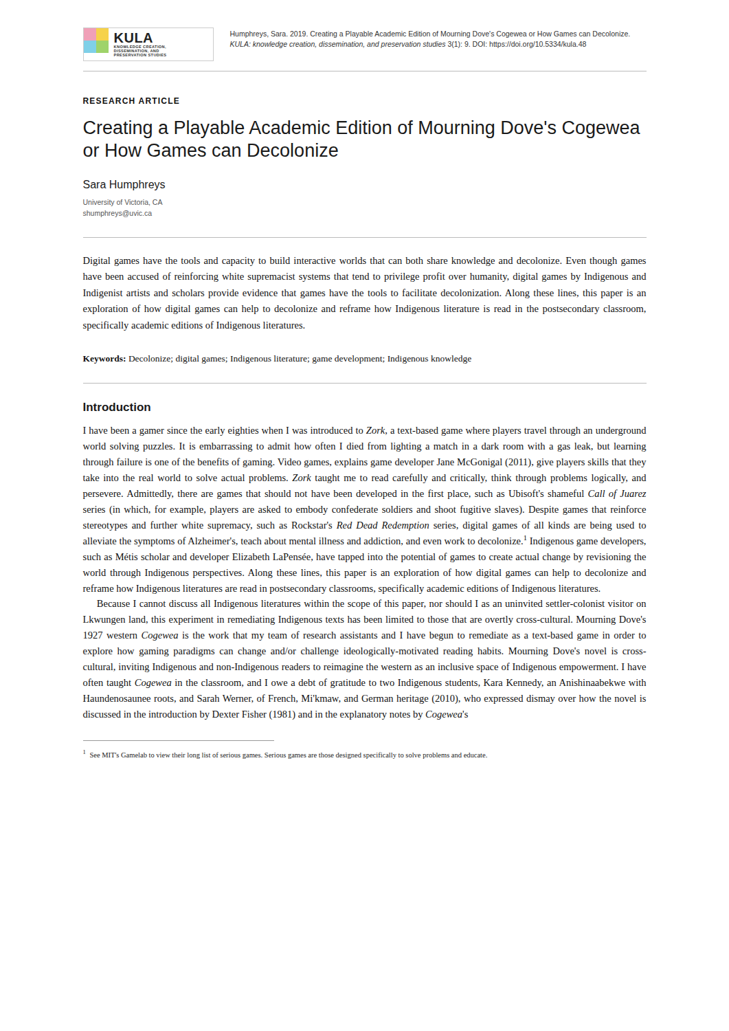KULA
KNOWLEDGE CREATION,
DISSEMINATION, AND
PRESERVATION STUDIES
Humphreys, Sara. 2019. Creating a Playable Academic Edition of Mourning Dove's Cogewea or How Games can Decolonize. KULA: knowledge creation, dissemination, and preservation studies 3(1): 9. DOI: https://doi.org/10.5334/kula.48
Research Article
Creating a Playable Academic Edition of Mourning Dove's Cogewea or How Games can Decolonize
Sara Humphreys
University of Victoria, CA
shumphreys@uvic.ca
Digital games have the tools and capacity to build interactive worlds that can both share knowledge and decolonize. Even though games have been accused of reinforcing white supremacist systems that tend to privilege profit over humanity, digital games by Indigenous and Indigenist artists and scholars provide evidence that games have the tools to facilitate decolonization. Along these lines, this paper is an exploration of how digital games can help to decolonize and reframe how Indigenous literature is read in the postsecondary classroom, specifically academic editions of Indigenous literatures.
Keywords: Decolonize; digital games; Indigenous literature; game development; Indigenous knowledge
Introduction
I have been a gamer since the early eighties when I was introduced to Zork, a text-based game where players travel through an underground world solving puzzles. It is embarrassing to admit how often I died from lighting a match in a dark room with a gas leak, but learning through failure is one of the benefits of gaming. Video games, explains game developer Jane McGonigal (2011), give players skills that they take into the real world to solve actual problems. Zork taught me to read carefully and critically, think through problems logically, and persevere. Admittedly, there are games that should not have been developed in the first place, such as Ubisoft's shameful Call of Juarez series (in which, for example, players are asked to embody confederate soldiers and shoot fugitive slaves). Despite games that reinforce stereotypes and further white supremacy, such as Rockstar's Red Dead Redemption series, digital games of all kinds are being used to alleviate the symptoms of Alzheimer's, teach about mental illness and addiction, and even work to decolonize.1 Indigenous game developers, such as Métis scholar and developer Elizabeth LaPensée, have tapped into the potential of games to create actual change by revisioning the world through Indigenous perspectives. Along these lines, this paper is an exploration of how digital games can help to decolonize and reframe how Indigenous literatures are read in postsecondary classrooms, specifically academic editions of Indigenous literatures.
Because I cannot discuss all Indigenous literatures within the scope of this paper, nor should I as an uninvited settler-colonist visitor on Lkwungen land, this experiment in remediating Indigenous texts has been limited to those that are overtly cross-cultural. Mourning Dove's 1927 western Cogewea is the work that my team of research assistants and I have begun to remediate as a text-based game in order to explore how gaming paradigms can change and/or challenge ideologically-motivated reading habits. Mourning Dove's novel is cross-cultural, inviting Indigenous and non-Indigenous readers to reimagine the western as an inclusive space of Indigenous empowerment. I have often taught Cogewea in the classroom, and I owe a debt of gratitude to two Indigenous students, Kara Kennedy, an Anishinaabekwe with Haundenosaunee roots, and Sarah Werner, of French, Mi'kmaw, and German heritage (2010), who expressed dismay over how the novel is discussed in the introduction by Dexter Fisher (1981) and in the explanatory notes by Cogewea's
1 See MIT's Gamelab to view their long list of serious games. Serious games are those designed specifically to solve problems and educate.